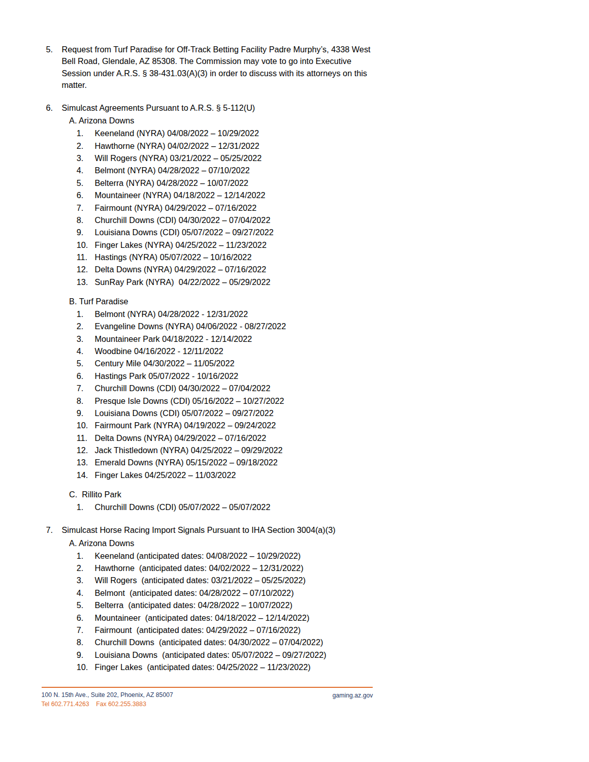5.
Request from Turf Paradise for Off-Track Betting Facility Padre Murphy’s, 4338 West Bell Road, Glendale, AZ 85308. The Commission may vote to go into Executive Session under A.R.S. § 38-431.03(A)(3) in order to discuss with its attorneys on this matter.
6.
Simulcast Agreements Pursuant to A.R.S. § 5-112(U)
A. Arizona Downs
1. Keeneland (NYRA) 04/08/2022 – 10/29/2022
2. Hawthorne (NYRA) 04/02/2022 – 12/31/2022
3. Will Rogers (NYRA) 03/21/2022 – 05/25/2022
4. Belmont (NYRA) 04/28/2022 – 07/10/2022
5. Belterra (NYRA) 04/28/2022 – 10/07/2022
6. Mountaineer (NYRA) 04/18/2022 – 12/14/2022
7. Fairmount (NYRA) 04/29/2022 – 07/16/2022
8. Churchill Downs (CDI) 04/30/2022 – 07/04/2022
9. Louisiana Downs (CDI) 05/07/2022 – 09/27/2022
10. Finger Lakes (NYRA) 04/25/2022 – 11/23/2022
11. Hastings (NYRA) 05/07/2022 – 10/16/2022
12. Delta Downs (NYRA) 04/29/2022 – 07/16/2022
13. SunRay Park (NYRA) 04/22/2022 – 05/29/2022
B. Turf Paradise
1. Belmont (NYRA) 04/28/2022 - 12/31/2022
2. Evangeline Downs (NYRA) 04/06/2022 - 08/27/2022
3. Mountaineer Park 04/18/2022 - 12/14/2022
4. Woodbine 04/16/2022 - 12/11/2022
5. Century Mile 04/30/2022 – 11/05/2022
6. Hastings Park 05/07/2022 - 10/16/2022
7. Churchill Downs (CDI) 04/30/2022 – 07/04/2022
8. Presque Isle Downs (CDI) 05/16/2022 – 10/27/2022
9. Louisiana Downs (CDI) 05/07/2022 – 09/27/2022
10. Fairmount Park (NYRA) 04/19/2022 – 09/24/2022
11. Delta Downs (NYRA) 04/29/2022 – 07/16/2022
12. Jack Thistledown (NYRA) 04/25/2022 – 09/29/2022
13. Emerald Downs (NYRA) 05/15/2022 – 09/18/2022
14. Finger Lakes 04/25/2022 – 11/03/2022
C. Rillito Park
1. Churchill Downs (CDI) 05/07/2022 – 05/07/2022
7.
Simulcast Horse Racing Import Signals Pursuant to IHA Section 3004(a)(3)
A. Arizona Downs
1. Keeneland (anticipated dates: 04/08/2022 – 10/29/2022)
2. Hawthorne (anticipated dates: 04/02/2022 – 12/31/2022)
3. Will Rogers (anticipated dates: 03/21/2022 – 05/25/2022)
4. Belmont (anticipated dates: 04/28/2022 – 07/10/2022)
5. Belterra (anticipated dates: 04/28/2022 – 10/07/2022)
6. Mountaineer (anticipated dates: 04/18/2022 – 12/14/2022)
7. Fairmount (anticipated dates: 04/29/2022 – 07/16/2022)
8. Churchill Downs (anticipated dates: 04/30/2022 – 07/04/2022)
9. Louisiana Downs (anticipated dates: 05/07/2022 – 09/27/2022)
10. Finger Lakes (anticipated dates: 04/25/2022 – 11/23/2022)
100 N. 15th Ave., Suite 202, Phoenix, AZ 85007
Tel 602.771.4263 Fax 602.255.3883
gaming.az.gov